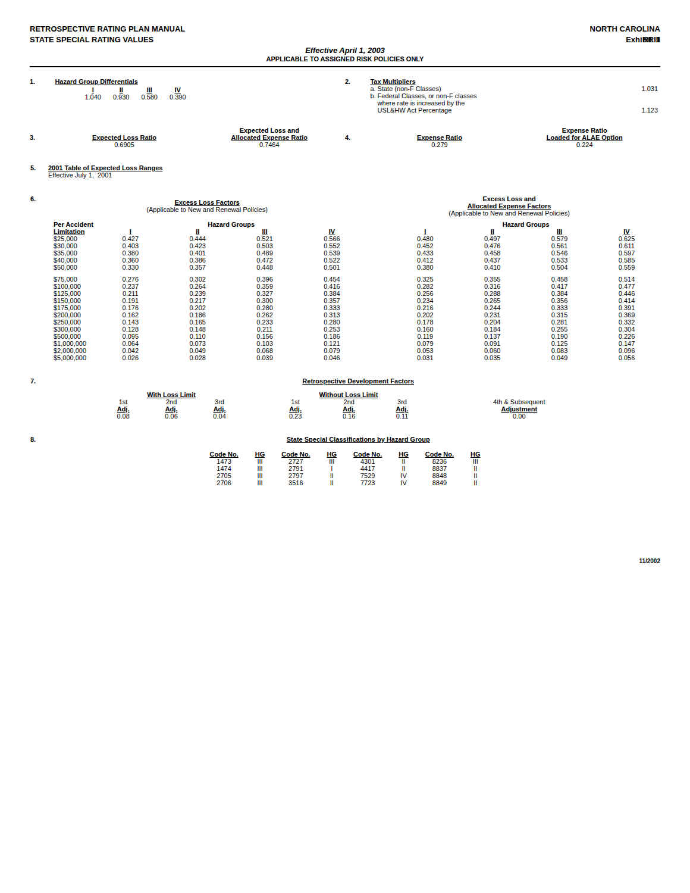RETROSPECTIVE RATING PLAN MANUAL
STATE SPECIAL RATING VALUES
NORTH CAROLINA
RR 1
Exhibit III
Effective April 1, 2003
APPLICABLE TO ASSIGNED RISK POLICIES ONLY
| 1. | Hazard Group Differentials / I / II / III / IV / / 1.040 / 0.930 / 0.580 / 0.390 / | 2. | Tax Multipliers / a. State (non-F Classes) / 1.031 / / b. Federal Classes, or non-F classes where rate is increased by the USL&HW Act Percentage / 1.123 / |
| | | Expected Loss and | | | Expense Ratio |
| 3. | Expected Loss Ratio | Allocated Expense Ratio | 4. | Expense Ratio | Loaded for ALAE Option |
| | 0.6905 | 0.7464 | | 0.279 | 0.224 |
| 5. | 2001 Table of Expected Loss Ranges Effective July 1, 2001 |
| 6. | Excess Loss Factors (Applicable to New and Renewal Policies) | Excess Loss and Allocated Expense Factors (Applicable to New and Renewal Policies) |
| Per Accident | Hazard Groups | | Hazard Groups |
| Limitation | I | II | III | IV | | I | II | III | IV |
| $25,000 | 0.427 | 0.444 | 0.521 | 0.566 | | 0.480 | 0.497 | 0.579 | 0.625 |
| $30,000 | 0.403 | 0.423 | 0.503 | 0.552 | | 0.452 | 0.476 | 0.561 | 0.611 |
| $35,000 | 0.380 | 0.401 | 0.489 | 0.539 | | 0.433 | 0.458 | 0.546 | 0.597 |
| $40,000 | 0.360 | 0.386 | 0.472 | 0.522 | | 0.412 | 0.437 | 0.533 | 0.585 |
| $50,000 | 0.330 | 0.357 | 0.448 | 0.501 | | 0.380 | 0.410 | 0.504 | 0.559 |
| $75,000 | 0.276 | 0.302 | 0.396 | 0.454 | | 0.325 | 0.355 | 0.458 | 0.514 |
| $100,000 | 0.237 | 0.264 | 0.359 | 0.416 | | 0.282 | 0.316 | 0.417 | 0.477 |
| $125,000 | 0.211 | 0.239 | 0.327 | 0.384 | | 0.256 | 0.288 | 0.384 | 0.446 |
| $150,000 | 0.191 | 0.217 | 0.300 | 0.357 | | 0.234 | 0.265 | 0.356 | 0.414 |
| $175,000 | 0.176 | 0.202 | 0.280 | 0.333 | | 0.216 | 0.244 | 0.333 | 0.391 |
| $200,000 | 0.162 | 0.186 | 0.262 | 0.313 | | 0.202 | 0.231 | 0.315 | 0.369 |
| $250,000 | 0.143 | 0.165 | 0.233 | 0.280 | | 0.178 | 0.204 | 0.281 | 0.332 |
| $300,000 | 0.128 | 0.148 | 0.211 | 0.253 | | 0.160 | 0.184 | 0.255 | 0.304 |
| $500,000 | 0.095 | 0.110 | 0.156 | 0.186 | | 0.119 | 0.137 | 0.190 | 0.226 |
| $1,000,000 | 0.064 | 0.073 | 0.103 | 0.121 | | 0.079 | 0.091 | 0.125 | 0.147 |
| $2,000,000 | 0.042 | 0.049 | 0.068 | 0.079 | | 0.053 | 0.060 | 0.083 | 0.096 |
| $5,000,000 | 0.026 | 0.028 | 0.039 | 0.046 | | 0.031 | 0.035 | 0.049 | 0.056 |
| 7. | Retrospective Development Factors |
| With Loss Limit | | Without Loss Limit | | |
| 1st | 2nd | 3rd | | 1st | 2nd | 3rd | | 4th & Subsequent |
| Adj. | Adj. | Adj. | | Adj. | Adj. | Adj. | | Adjustment |
| 0.08 | 0.06 | 0.04 | | 0.23 | 0.16 | 0.11 | | 0.00 |
| 8. | State Special Classifications by Hazard Group |
| Code No. | HG | Code No. | HG | Code No. | HG | Code No. | HG |
| --- | --- | --- | --- | --- | --- | --- | --- |
| 1473 | III | 2727 | III | 4301 | II | 8236 | III |
| 1474 | III | 2791 | I | 4417 | II | 8837 | II |
| 2705 | III | 2797 | II | 7529 | IV | 8848 | II |
| 2706 | III | 3516 | II | 7723 | IV | 8849 | II |
11/2002